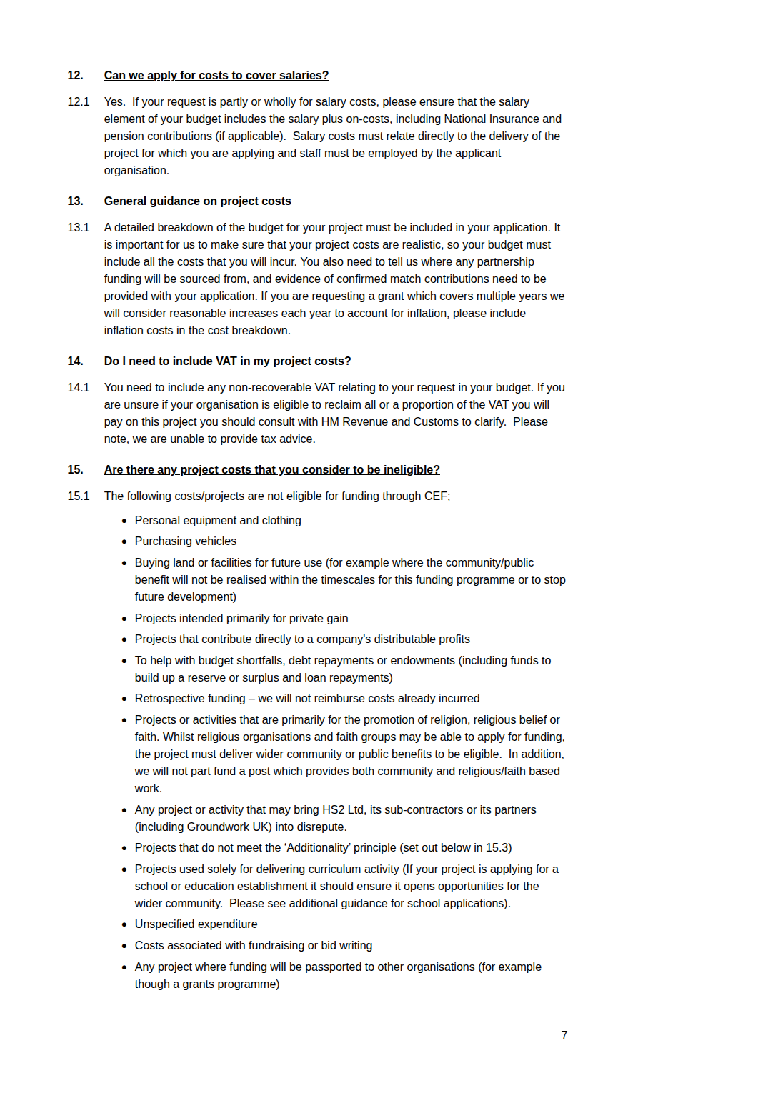12. Can we apply for costs to cover salaries?
12.1 Yes. If your request is partly or wholly for salary costs, please ensure that the salary element of your budget includes the salary plus on-costs, including National Insurance and pension contributions (if applicable). Salary costs must relate directly to the delivery of the project for which you are applying and staff must be employed by the applicant organisation.
13. General guidance on project costs
13.1 A detailed breakdown of the budget for your project must be included in your application. It is important for us to make sure that your project costs are realistic, so your budget must include all the costs that you will incur. You also need to tell us where any partnership funding will be sourced from, and evidence of confirmed match contributions need to be provided with your application. If you are requesting a grant which covers multiple years we will consider reasonable increases each year to account for inflation, please include inflation costs in the cost breakdown.
14. Do I need to include VAT in my project costs?
14.1 You need to include any non-recoverable VAT relating to your request in your budget. If you are unsure if your organisation is eligible to reclaim all or a proportion of the VAT you will pay on this project you should consult with HM Revenue and Customs to clarify. Please note, we are unable to provide tax advice.
15. Are there any project costs that you consider to be ineligible?
15.1 The following costs/projects are not eligible for funding through CEF;
Personal equipment and clothing
Purchasing vehicles
Buying land or facilities for future use (for example where the community/public benefit will not be realised within the timescales for this funding programme or to stop future development)
Projects intended primarily for private gain
Projects that contribute directly to a company's distributable profits
To help with budget shortfalls, debt repayments or endowments (including funds to build up a reserve or surplus and loan repayments)
Retrospective funding – we will not reimburse costs already incurred
Projects or activities that are primarily for the promotion of religion, religious belief or faith. Whilst religious organisations and faith groups may be able to apply for funding, the project must deliver wider community or public benefits to be eligible. In addition, we will not part fund a post which provides both community and religious/faith based work.
Any project or activity that may bring HS2 Ltd, its sub-contractors or its partners (including Groundwork UK) into disrepute.
Projects that do not meet the ‘Additionality’ principle (set out below in 15.3)
Projects used solely for delivering curriculum activity (If your project is applying for a school or education establishment it should ensure it opens opportunities for the wider community. Please see additional guidance for school applications).
Unspecified expenditure
Costs associated with fundraising or bid writing
Any project where funding will be passported to other organisations (for example though a grants programme)
7